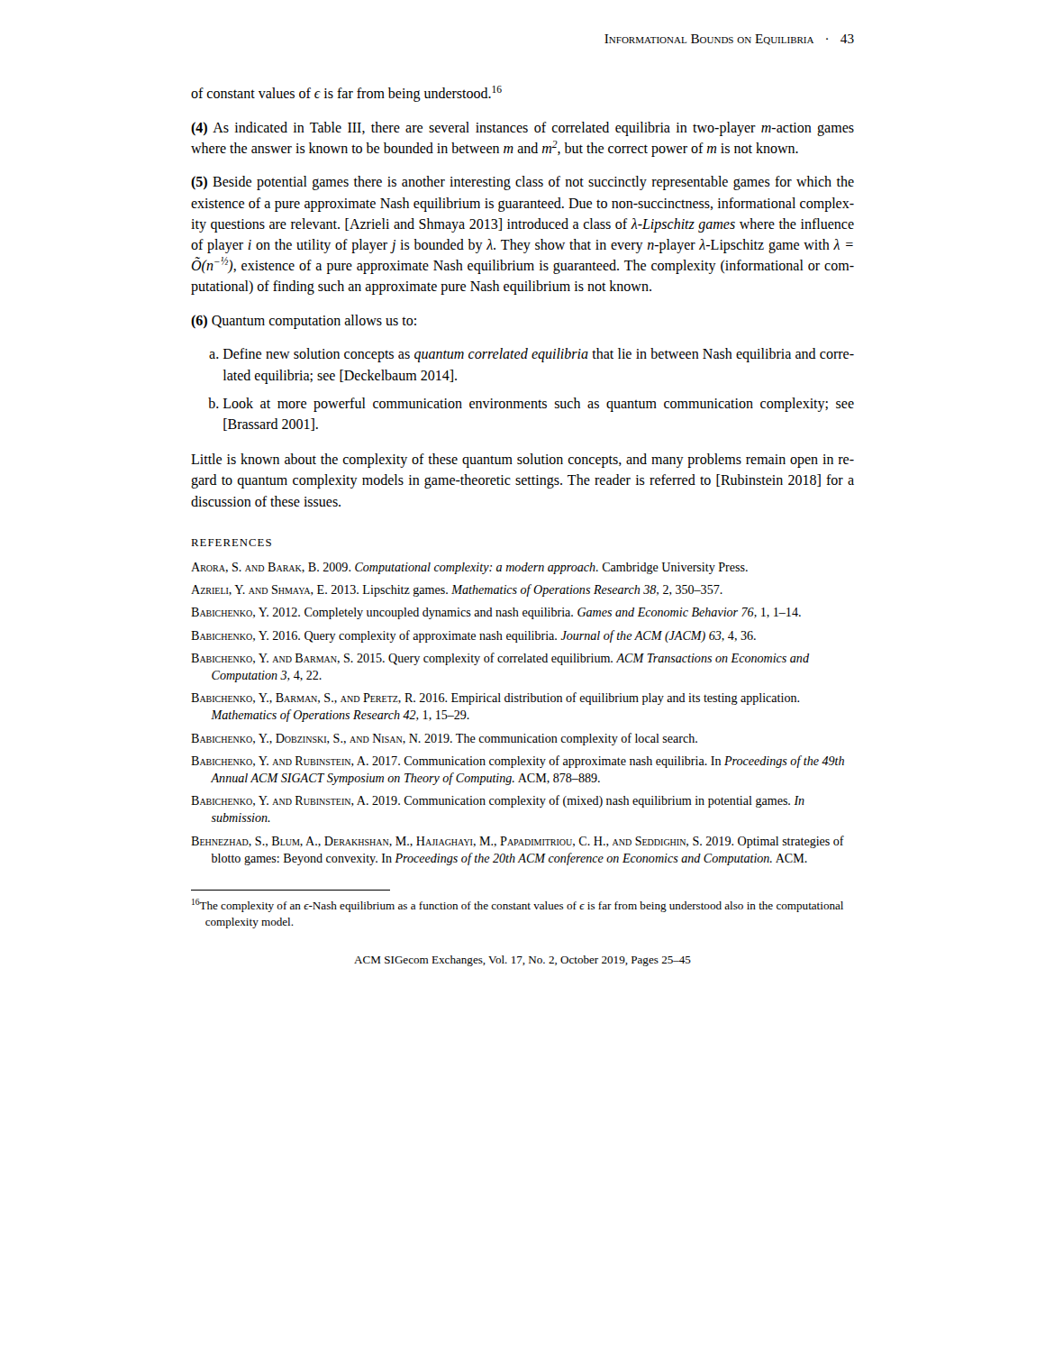Informational Bounds on Equilibria·43
of constant values of ϵ is far from being understood.16
(4) As indicated in Table III, there are several instances of correlated equilibria in two-player m-action games where the answer is known to be bounded in between m and m2, but the correct power of m is not known.
(5) Beside potential games there is another interesting class of not succinctly representable games for which the existence of a pure approximate Nash equilibrium is guaranteed. Due to non-succinctness, informational complexity questions are relevant. [Azrieli and Shmaya 2013] introduced a class of λ-Lipschitz games where the influence of player i on the utility of player j is bounded by λ. They show that in every n-player λ-Lipschitz game with λ = Õ(n−½), existence of a pure approximate Nash equilibrium is guaranteed. The complexity (informational or computational) of finding such an approximate pure Nash equilibrium is not known.
(6) Quantum computation allows us to:
Define new solution concepts as quantum correlated equilibria that lie in between Nash equilibria and correlated equilibria; see [Deckelbaum 2014].
Look at more powerful communication environments such as quantum communication complexity; see [Brassard 2001].
Little is known about the complexity of these quantum solution concepts, and many problems remain open in regard to quantum complexity models in game-theoretic settings. The reader is referred to [Rubinstein 2018] for a discussion of these issues.
References
Arora, S. and Barak, B. 2009. Computational complexity: a modern approach. Cambridge University Press.
Azrieli, Y. and Shmaya, E. 2013. Lipschitz games. Mathematics of Operations Research 38, 2, 350–357.
Babichenko, Y. 2012. Completely uncoupled dynamics and nash equilibria. Games and Economic Behavior 76, 1, 1–14.
Babichenko, Y. 2016. Query complexity of approximate nash equilibria. Journal of the ACM (JACM) 63, 4, 36.
Babichenko, Y. and Barman, S. 2015. Query complexity of correlated equilibrium. ACM Transactions on Economics and Computation 3, 4, 22.
Babichenko, Y., Barman, S., and Peretz, R. 2016. Empirical distribution of equilibrium play and its testing application. Mathematics of Operations Research 42, 1, 15–29.
Babichenko, Y., Dobzinski, S., and Nisan, N. 2019. The communication complexity of local search.
Babichenko, Y. and Rubinstein, A. 2017. Communication complexity of approximate nash equilibria. In Proceedings of the 49th Annual ACM SIGACT Symposium on Theory of Computing. ACM, 878–889.
Babichenko, Y. and Rubinstein, A. 2019. Communication complexity of (mixed) nash equilibrium in potential games. In submission.
Behnezhad, S., Blum, A., Derakhshan, M., Hajiaghayi, M., Papadimitriou, C. H., and Seddighin, S. 2019. Optimal strategies of blotto games: Beyond convexity. In Proceedings of the 20th ACM conference on Economics and Computation. ACM.
16The complexity of an ϵ-Nash equilibrium as a function of the constant values of ϵ is far from being understood also in the computational complexity model.
ACM SIGecom Exchanges, Vol. 17, No. 2, October 2019, Pages 25–45